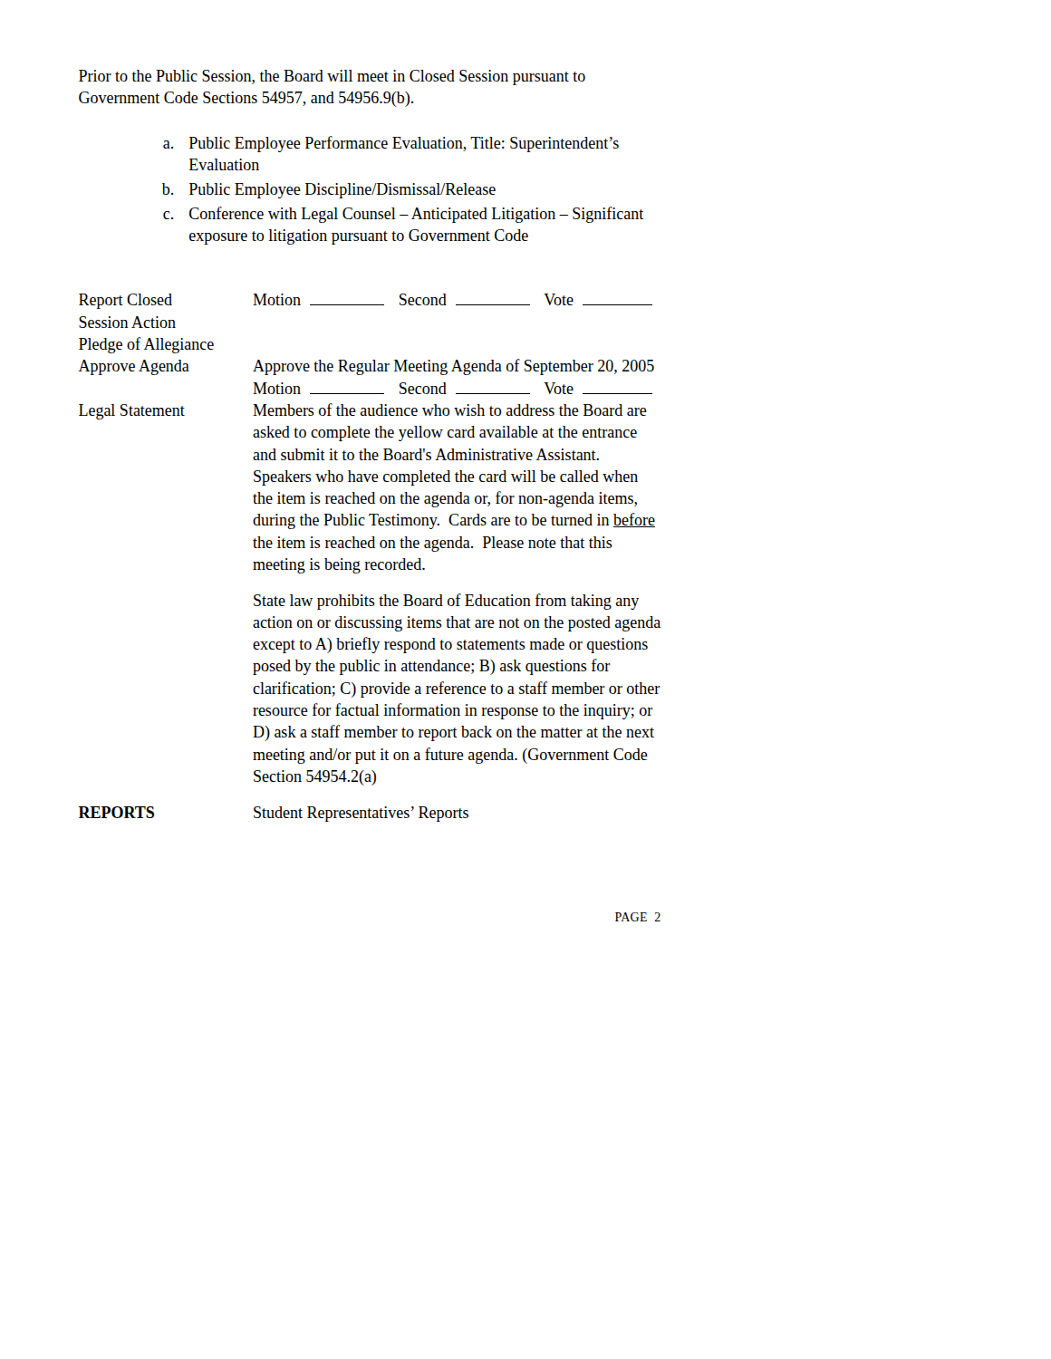Prior to the Public Session, the Board will meet in Closed Session pursuant to Government Code Sections 54957, and 54956.9(b).
Public Employee Performance Evaluation, Title: Superintendent’s Evaluation
Public Employee Discipline/Dismissal/Release
Conference with Legal Counsel – Anticipated Litigation – Significant exposure to litigation pursuant to Government Code
| Report Closed Session Action | Motion Second Vote |
| Pledge of Allegiance | |
| Approve Agenda | Approve the Regular Meeting Agenda of September 20, 2005 Motion Second Vote |
| Legal Statement | Members of the audience who wish to address the Board are asked to complete the yellow card available at the entrance and submit it to the Board's Administrative Assistant. Speakers who have completed the card will be called when the item is reached on the agenda or, for non-agenda items, during the Public Testimony. Cards are to be turned in before the item is reached on the agenda. Please note that this meeting is being recorded. State law prohibits the Board of Education from taking any action on or discussing items that are not on the posted agenda except to A) briefly respond to statements made or questions posed by the public in attendance; B) ask questions for clarification; C) provide a reference to a staff member or other resource for factual information in response to the inquiry; or D) ask a staff member to report back on the matter at the next meeting and/or put it on a future agenda. (Government Code Section 54954.2(a) |
| REPORTS | Student Representatives’ Reports |
PAGE 2